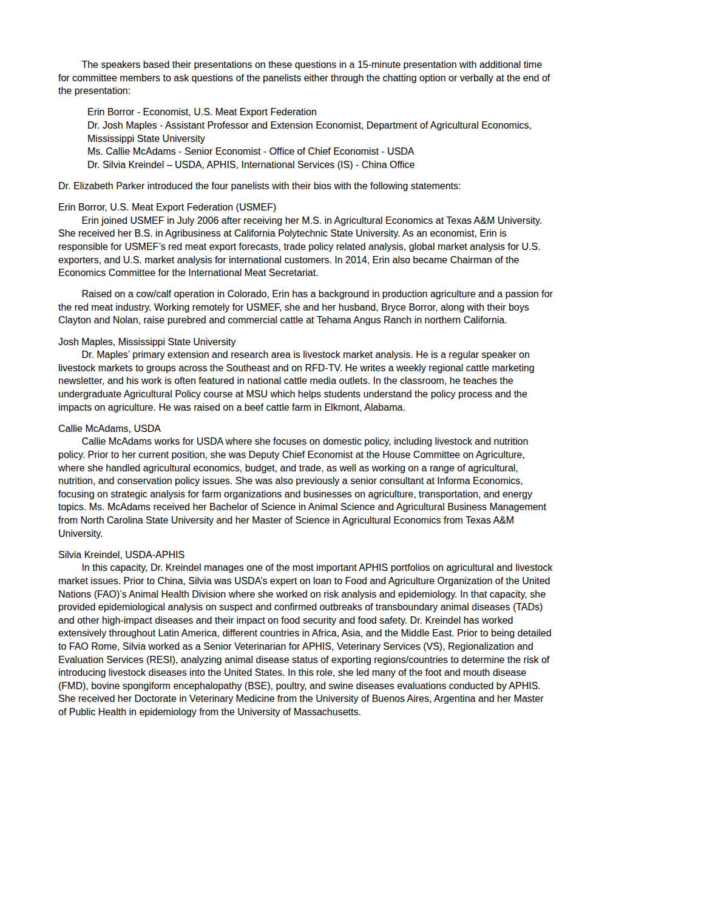The speakers based their presentations on these questions in a 15-minute presentation with additional time for committee members to ask questions of the panelists either through the chatting option or verbally at the end of the presentation:
Erin Borror - Economist, U.S. Meat Export Federation
Dr. Josh Maples - Assistant Professor and Extension Economist, Department of Agricultural Economics, Mississippi State University
Ms. Callie McAdams - Senior Economist - Office of Chief Economist - USDA
Dr. Silvia Kreindel – USDA, APHIS, International Services (IS) - China Office
Dr. Elizabeth Parker introduced the four panelists with their bios with the following statements:
Erin Borror, U.S. Meat Export Federation (USMEF)
Erin joined USMEF in July 2006 after receiving her M.S. in Agricultural Economics at Texas A&M University. She received her B.S. in Agribusiness at California Polytechnic State University. As an economist, Erin is responsible for USMEF’s red meat export forecasts, trade policy related analysis, global market analysis for U.S. exporters, and U.S. market analysis for international customers. In 2014, Erin also became Chairman of the Economics Committee for the International Meat Secretariat.
Raised on a cow/calf operation in Colorado, Erin has a background in production agriculture and a passion for the red meat industry. Working remotely for USMEF, she and her husband, Bryce Borror, along with their boys Clayton and Nolan, raise purebred and commercial cattle at Tehama Angus Ranch in northern California.
Josh Maples, Mississippi State University
Dr. Maples’ primary extension and research area is livestock market analysis. He is a regular speaker on livestock markets to groups across the Southeast and on RFD-TV. He writes a weekly regional cattle marketing newsletter, and his work is often featured in national cattle media outlets. In the classroom, he teaches the undergraduate Agricultural Policy course at MSU which helps students understand the policy process and the impacts on agriculture. He was raised on a beef cattle farm in Elkmont, Alabama.
Callie McAdams, USDA
Callie McAdams works for USDA where she focuses on domestic policy, including livestock and nutrition policy. Prior to her current position, she was Deputy Chief Economist at the House Committee on Agriculture, where she handled agricultural economics, budget, and trade, as well as working on a range of agricultural, nutrition, and conservation policy issues. She was also previously a senior consultant at Informa Economics, focusing on strategic analysis for farm organizations and businesses on agriculture, transportation, and energy topics. Ms. McAdams received her Bachelor of Science in Animal Science and Agricultural Business Management from North Carolina State University and her Master of Science in Agricultural Economics from Texas A&M University.
Silvia Kreindel, USDA-APHIS
In this capacity, Dr. Kreindel manages one of the most important APHIS portfolios on agricultural and livestock market issues. Prior to China, Silvia was USDA’s expert on loan to Food and Agriculture Organization of the United Nations (FAO)’s Animal Health Division where she worked on risk analysis and epidemiology. In that capacity, she provided epidemiological analysis on suspect and confirmed outbreaks of transboundary animal diseases (TADs) and other high-impact diseases and their impact on food security and food safety. Dr. Kreindel has worked extensively throughout Latin America, different countries in Africa, Asia, and the Middle East. Prior to being detailed to FAO Rome, Silvia worked as a Senior Veterinarian for APHIS, Veterinary Services (VS), Regionalization and Evaluation Services (RESI), analyzing animal disease status of exporting regions/countries to determine the risk of introducing livestock diseases into the United States. In this role, she led many of the foot and mouth disease (FMD), bovine spongiform encephalopathy (BSE), poultry, and swine diseases evaluations conducted by APHIS. She received her Doctorate in Veterinary Medicine from the University of Buenos Aires, Argentina and her Master of Public Health in epidemiology from the University of Massachusetts.